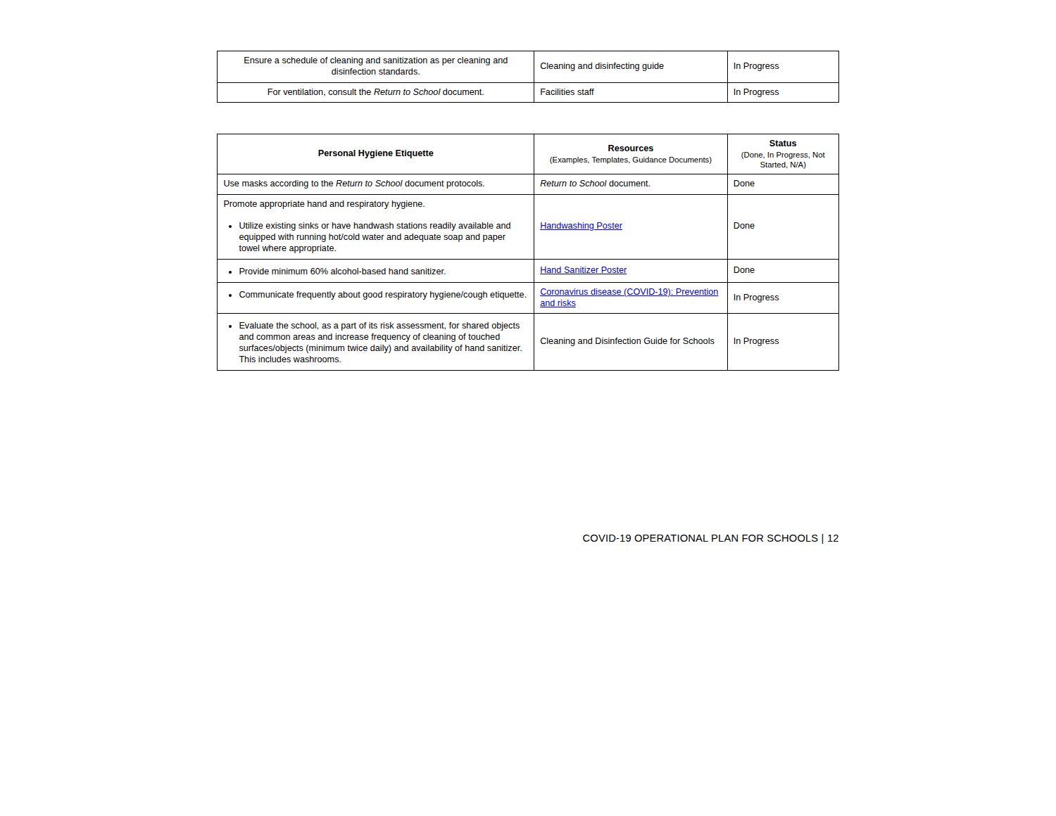| Ensure a schedule of cleaning and sanitization as per cleaning and disinfection standards. | Cleaning and disinfecting guide | In Progress |
| For ventilation, consult the Return to School document. | Facilities staff | In Progress |
| Personal Hygiene Etiquette | Resources (Examples, Templates, Guidance Documents) | Status (Done, In Progress, Not Started, N/A) |
| --- | --- | --- |
| Use masks according to the Return to School document protocols. | Return to School document. | Done |
| Promote appropriate hand and respiratory hygiene. | Handwashing Poster | Done |
| Utilize existing sinks or have handwash stations readily available and equipped with running hot/cold water and adequate soap and paper towel where appropriate. |
| Provide minimum 60% alcohol-based hand sanitizer. | Hand Sanitizer Poster | Done |
| Communicate frequently about good respiratory hygiene/cough etiquette. | Coronavirus disease (COVID-19): Prevention and risks | In Progress |
| Evaluate the school, as a part of its risk assessment, for shared objects and common areas and increase frequency of cleaning of touched surfaces/objects (minimum twice daily) and availability of hand sanitizer. This includes washrooms. | Cleaning and Disinfection Guide for Schools | In Progress |
COVID-19 OPERATIONAL PLAN FOR SCHOOLS | 12